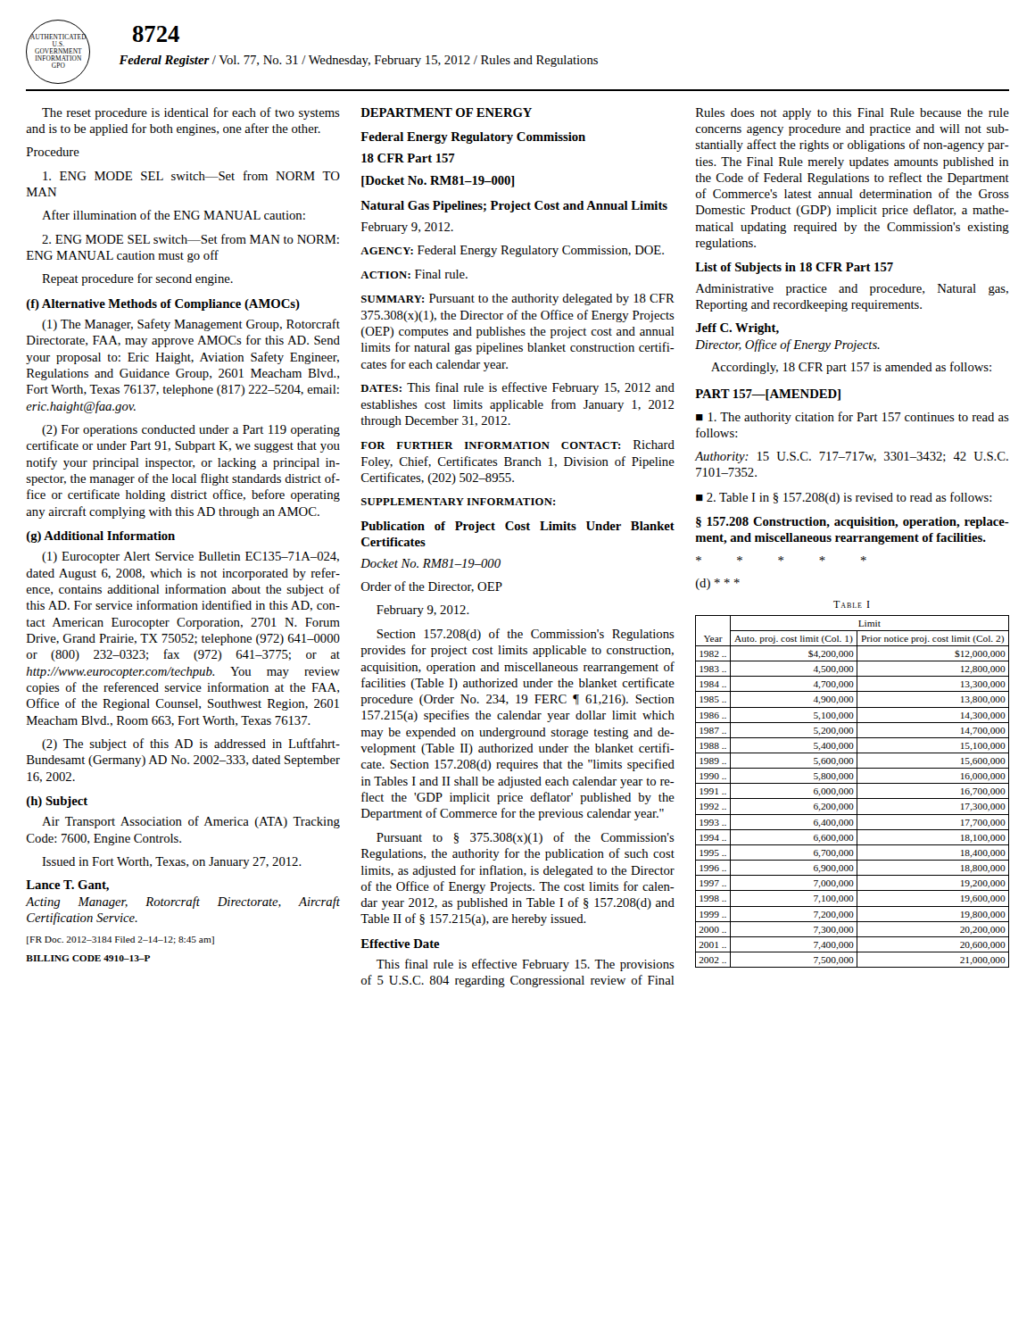Authenticated
U.S. Government
Information
GPO
8724
Federal Register / Vol. 77, No. 31 / Wednesday, February 15, 2012 / Rules and Regulations
The reset procedure is identical for each of two systems and is to be applied for both engines, one after the other.
Procedure
1. ENG MODE SEL switch—Set from NORM TO MAN
After illumination of the ENG MANUAL caution:
2. ENG MODE SEL switch—Set from MAN to NORM: ENG MANUAL caution must go off
Repeat procedure for second engine.
(f) Alternative Methods of Compliance (AMOCs)
(1) The Manager, Safety Management Group, Rotorcraft Directorate, FAA, may approve AMOCs for this AD. Send your proposal to: Eric Haight, Aviation Safety Engineer, Regulations and Guidance Group, 2601 Meacham Blvd., Fort Worth, Texas 76137, telephone (817) 222–5204, email: eric.haight@faa.gov.
(2) For operations conducted under a Part 119 operating certificate or under Part 91, Subpart K, we suggest that you notify your principal inspector, or lacking a principal inspector, the manager of the local flight standards district office or certificate holding district office, before operating any aircraft complying with this AD through an AMOC.
(g) Additional Information
(1) Eurocopter Alert Service Bulletin EC135–71A–024, dated August 6, 2008, which is not incorporated by reference, contains additional information about the subject of this AD. For service information identified in this AD, contact American Eurocopter Corporation, 2701 N. Forum Drive, Grand Prairie, TX 75052; telephone (972) 641–0000 or (800) 232–0323; fax (972) 641–3775; or at http://www.eurocopter.com/techpub. You may review copies of the referenced service information at the FAA, Office of the Regional Counsel, Southwest Region, 2601 Meacham Blvd., Room 663, Fort Worth, Texas 76137.
(2) The subject of this AD is addressed in Luftfahrt-Bundesamt (Germany) AD No. 2002–333, dated September 16, 2002.
(h) Subject
Air Transport Association of America (ATA) Tracking Code: 7600, Engine Controls.
Issued in Fort Worth, Texas, on January 27, 2012.
Lance T. Gant,
Acting Manager, Rotorcraft Directorate, Aircraft Certification Service.
[FR Doc. 2012–3184 Filed 2–14–12; 8:45 am]
BILLING CODE 4910–13–P
DEPARTMENT OF ENERGY
Federal Energy Regulatory Commission
18 CFR Part 157
[Docket No. RM81–19–000]
Natural Gas Pipelines; Project Cost and Annual Limits
February 9, 2012.
AGENCY: Federal Energy Regulatory Commission, DOE.
ACTION: Final rule.
SUMMARY: Pursuant to the authority delegated by 18 CFR 375.308(x)(1), the Director of the Office of Energy Projects (OEP) computes and publishes the project cost and annual limits for natural gas pipelines blanket construction certificates for each calendar year.
DATES: This final rule is effective February 15, 2012 and establishes cost limits applicable from January 1, 2012 through December 31, 2012.
FOR FURTHER INFORMATION CONTACT: Richard Foley, Chief, Certificates Branch 1, Division of Pipeline Certificates, (202) 502–8955.
SUPPLEMENTARY INFORMATION:
Publication of Project Cost Limits Under Blanket Certificates
Docket No. RM81–19–000
Order of the Director, OEP
February 9, 2012.
Section 157.208(d) of the Commission's Regulations provides for project cost limits applicable to construction, acquisition, operation and miscellaneous rearrangement of facilities (Table I) authorized under the blanket certificate procedure (Order No. 234, 19 FERC ¶ 61,216). Section 157.215(a) specifies the calendar year dollar limit which may be expended on underground storage testing and development (Table II) authorized under the blanket certificate. Section 157.208(d) requires that the ''limits specified in Tables I and II shall be adjusted each calendar year to reflect the 'GDP implicit price deflator' published by the Department of Commerce for the previous calendar year.''
Pursuant to § 375.308(x)(1) of the Commission's Regulations, the authority for the publication of such cost limits, as adjusted for inflation, is delegated to the Director of the Office of Energy Projects. The cost limits for calendar year 2012, as published in Table I of § 157.208(d) and Table II of § 157.215(a), are hereby issued.
Effective Date
This final rule is effective February 15. The provisions of 5 U.S.C. 804 regarding Congressional review of Final Rules does not apply to this Final Rule because the rule concerns agency procedure and practice and will not substantially affect the rights or obligations of non-agency parties. The Final Rule merely updates amounts published in the Code of Federal Regulations to reflect the Department of Commerce's latest annual determination of the Gross Domestic Product (GDP) implicit price deflator, a mathematical updating required by the Commission's existing regulations.
List of Subjects in 18 CFR Part 157
Administrative practice and procedure, Natural gas, Reporting and recordkeeping requirements.
Jeff C. Wright,
Director, Office of Energy Projects.
Accordingly, 18 CFR part 157 is amended as follows:
PART 157—[AMENDED]
1. The authority citation for Part 157 continues to read as follows:
Authority: 15 U.S.C. 717–717w, 3301–3432; 42 U.S.C. 7101–7352.
2. Table I in § 157.208(d) is revised to read as follows:
§ 157.208 Construction, acquisition, operation, replacement, and miscellaneous rearrangement of facilities.
* * * * *
(d) * * *
Table I
| Year | Limit |
| --- | --- |
| Auto. proj. cost limit (Col. 1) | Prior notice proj. cost limit (Col. 2) |
| 1982 .. | $4,200,000 | $12,000,000 |
| 1983 .. | 4,500,000 | 12,800,000 |
| 1984 .. | 4,700,000 | 13,300,000 |
| 1985 .. | 4,900,000 | 13,800,000 |
| 1986 .. | 5,100,000 | 14,300,000 |
| 1987 .. | 5,200,000 | 14,700,000 |
| 1988 .. | 5,400,000 | 15,100,000 |
| 1989 .. | 5,600,000 | 15,600,000 |
| 1990 .. | 5,800,000 | 16,000,000 |
| 1991 .. | 6,000,000 | 16,700,000 |
| 1992 .. | 6,200,000 | 17,300,000 |
| 1993 .. | 6,400,000 | 17,700,000 |
| 1994 .. | 6,600,000 | 18,100,000 |
| 1995 .. | 6,700,000 | 18,400,000 |
| 1996 .. | 6,900,000 | 18,800,000 |
| 1997 .. | 7,000,000 | 19,200,000 |
| 1998 .. | 7,100,000 | 19,600,000 |
| 1999 .. | 7,200,000 | 19,800,000 |
| 2000 .. | 7,300,000 | 20,200,000 |
| 2001 .. | 7,400,000 | 20,600,000 |
| 2002 .. | 7,500,000 | 21,000,000 |